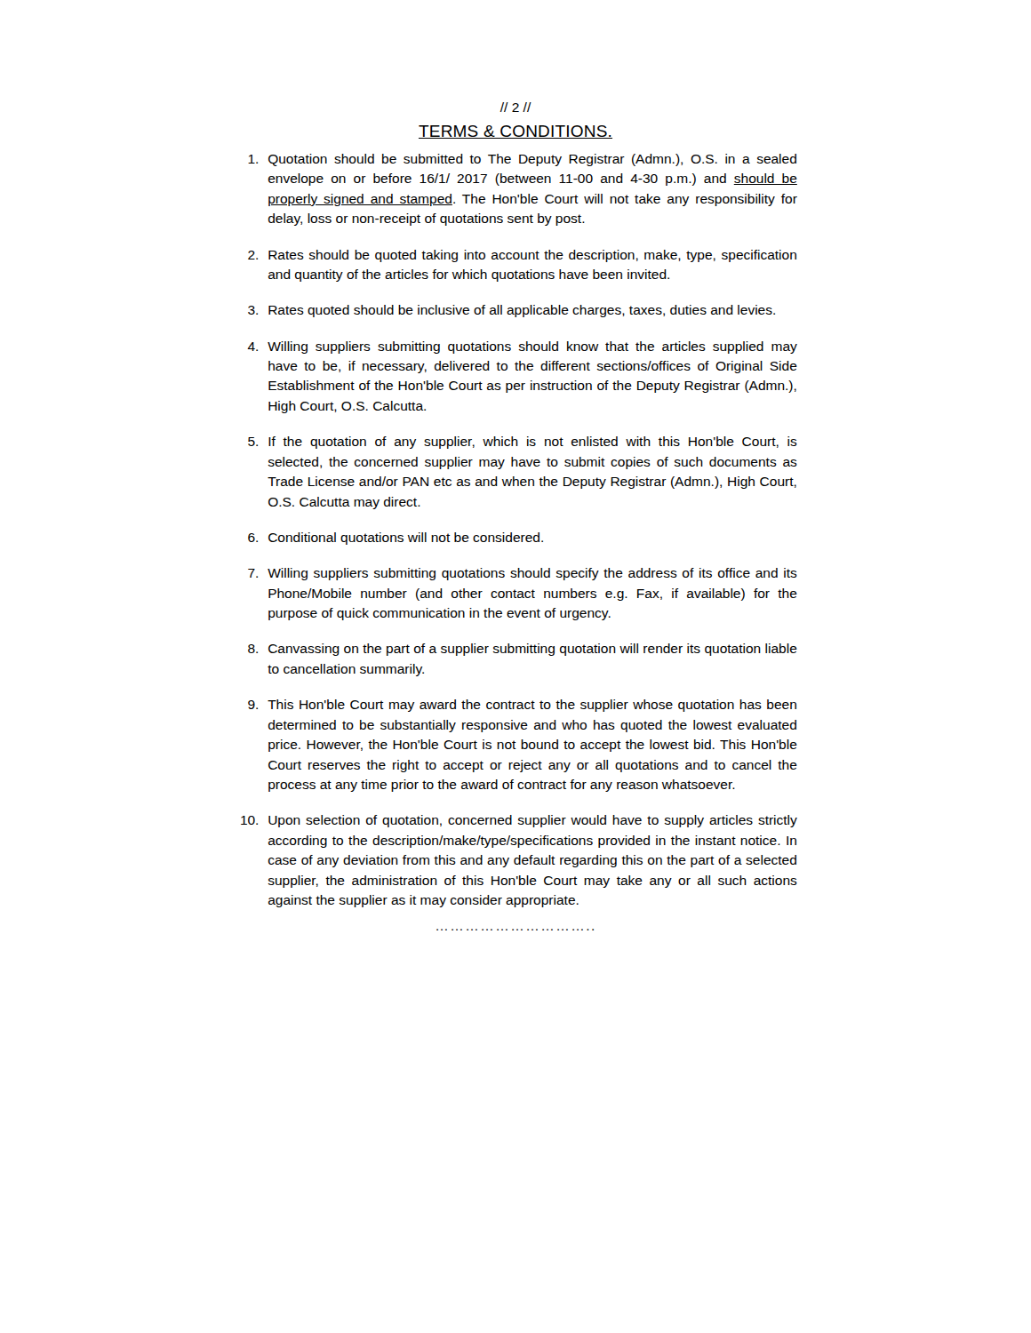// 2 //
TERMS & CONDITIONS.
Quotation should be submitted to The Deputy Registrar (Admn.), O.S. in a sealed envelope on or before 16/1/ 2017 (between 11-00 and 4-30 p.m.) and should be properly signed and stamped. The Hon'ble Court will not take any responsibility for delay, loss or non-receipt of quotations sent by post.
Rates should be quoted taking into account the description, make, type, specification and quantity of the articles for which quotations have been invited.
Rates quoted should be inclusive of all applicable charges, taxes, duties and levies.
Willing suppliers submitting quotations should know that the articles supplied may have to be, if necessary, delivered to the different sections/offices of Original Side Establishment of the Hon'ble Court as per instruction of the Deputy Registrar (Admn.), High Court, O.S. Calcutta.
If the quotation of any supplier, which is not enlisted with this Hon'ble Court, is selected, the concerned supplier may have to submit copies of such documents as Trade License and/or PAN etc as and when the Deputy Registrar (Admn.), High Court, O.S. Calcutta may direct.
Conditional quotations will not be considered.
Willing suppliers submitting quotations should specify the address of its office and its Phone/Mobile number (and other contact numbers e.g. Fax, if available) for the purpose of quick communication in the event of urgency.
Canvassing on the part of a supplier submitting quotation will render its quotation liable to cancellation summarily.
This Hon'ble Court may award the contract to the supplier whose quotation has been determined to be substantially responsive and who has quoted the lowest evaluated price. However, the Hon'ble Court is not bound to accept the lowest bid. This Hon'ble Court reserves the right to accept or reject any or all quotations and to cancel the process at any time prior to the award of contract for any reason whatsoever.
Upon selection of quotation, concerned supplier would have to supply articles strictly according to the description/make/type/specifications provided in the instant notice. In case of any deviation from this and any default regarding this on the part of a selected supplier, the administration of this Hon'ble Court may take any or all such actions against the supplier as it may consider appropriate.
…………………………..